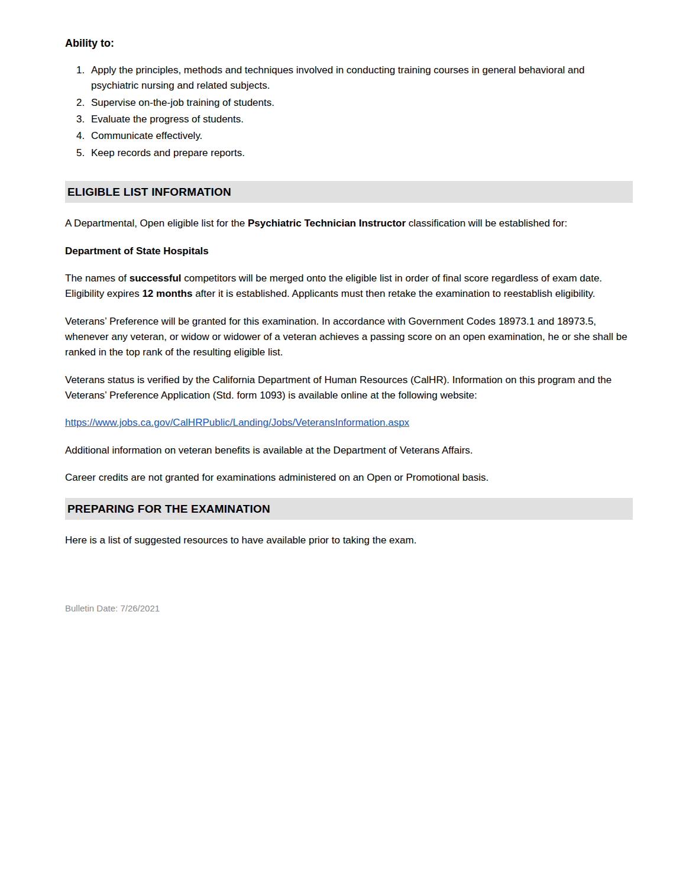Ability to:
Apply the principles, methods and techniques involved in conducting training courses in general behavioral and psychiatric nursing and related subjects.
Supervise on-the-job training of students.
Evaluate the progress of students.
Communicate effectively.
Keep records and prepare reports.
ELIGIBLE LIST INFORMATION
A Departmental, Open eligible list for the Psychiatric Technician Instructor classification will be established for:
Department of State Hospitals
The names of successful competitors will be merged onto the eligible list in order of final score regardless of exam date. Eligibility expires 12 months after it is established. Applicants must then retake the examination to reestablish eligibility.
Veterans’ Preference will be granted for this examination. In accordance with Government Codes 18973.1 and 18973.5, whenever any veteran, or widow or widower of a veteran achieves a passing score on an open examination, he or she shall be ranked in the top rank of the resulting eligible list.
Veterans status is verified by the California Department of Human Resources (CalHR). Information on this program and the Veterans’ Preference Application (Std. form 1093) is available online at the following website:
https://www.jobs.ca.gov/CalHRPublic/Landing/Jobs/VeteransInformation.aspx
Additional information on veteran benefits is available at the Department of Veterans Affairs.
Career credits are not granted for examinations administered on an Open or Promotional basis.
PREPARING FOR THE EXAMINATION
Here is a list of suggested resources to have available prior to taking the exam.
Bulletin Date: 7/26/2021